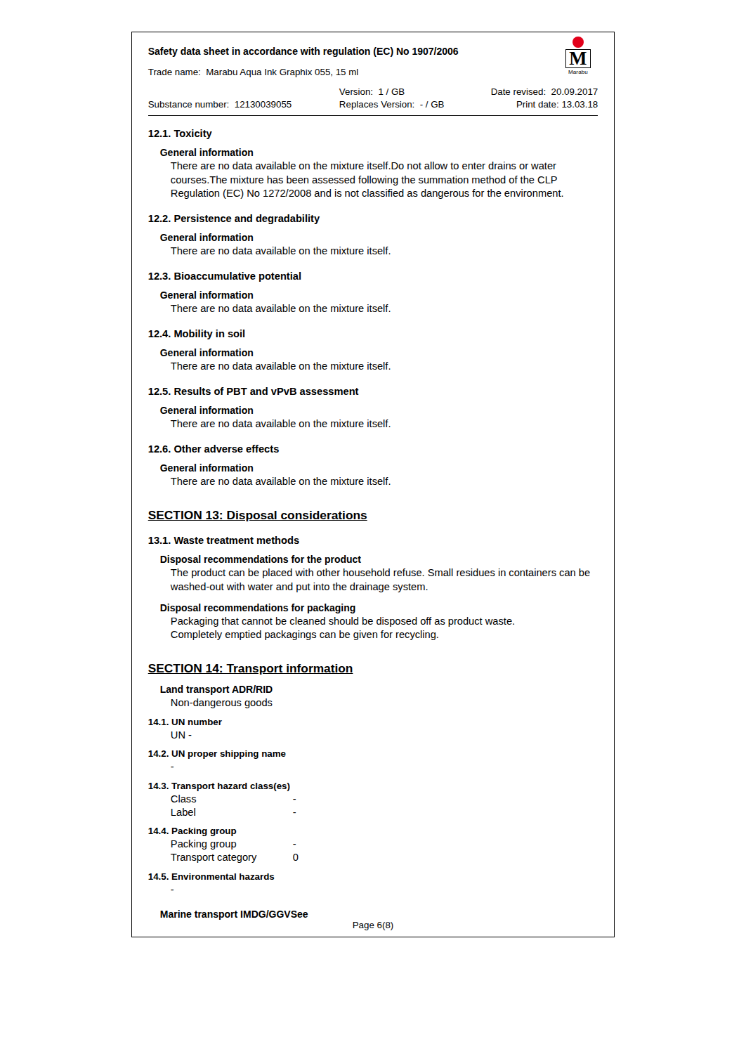M
Marabu
Safety data sheet in accordance with regulation (EC) No 1907/2006
Trade name: Marabu Aqua Ink Graphix 055, 15 ml
Version: 1 / GB
Date revised: 20.09.2017
Substance number: 12130039055
Replaces Version: - / GB
Print date: 13.03.18
12.1. Toxicity
General information
There are no data available on the mixture itself.Do not allow to enter drains or water courses.The mixture has been assessed following the summation method of the CLP Regulation (EC) No 1272/2008 and is not classified as dangerous for the environment.
12.2. Persistence and degradability
General information
There are no data available on the mixture itself.
12.3. Bioaccumulative potential
General information
There are no data available on the mixture itself.
12.4. Mobility in soil
General information
There are no data available on the mixture itself.
12.5. Results of PBT and vPvB assessment
General information
There are no data available on the mixture itself.
12.6. Other adverse effects
General information
There are no data available on the mixture itself.
SECTION 13: Disposal considerations
13.1. Waste treatment methods
Disposal recommendations for the product
The product can be placed with other household refuse. Small residues in containers can be washed-out with water and put into the drainage system.
Disposal recommendations for packaging
Packaging that cannot be cleaned should be disposed off as product waste.
Completely emptied packagings can be given for recycling.
SECTION 14: Transport information
Land transport ADR/RID
Non-dangerous goods
14.1. UN number
UN -
14.2. UN proper shipping name
-
14.3. Transport hazard class(es)
Class
-
Label
-
14.4. Packing group
Packing group
-
Transport category
0
14.5. Environmental hazards
-
Marine transport IMDG/GGVSee
Page 6(8)